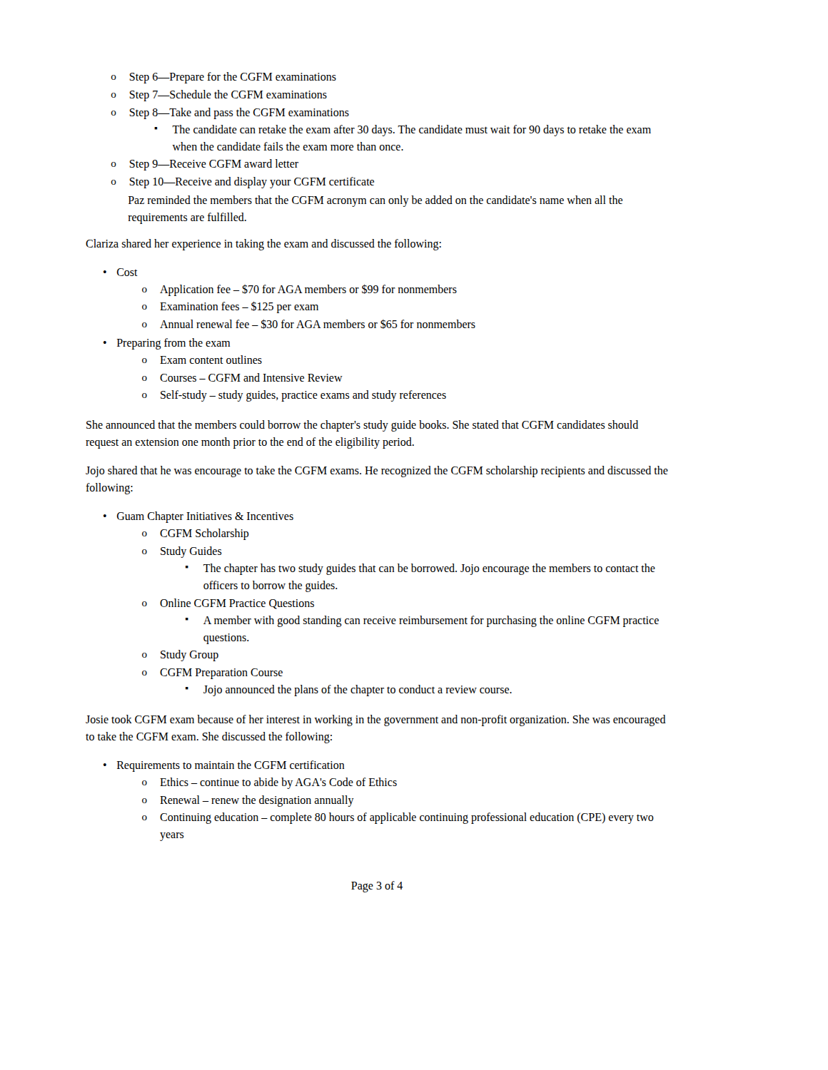Step 6—Prepare for the CGFM examinations
Step 7—Schedule the CGFM examinations
Step 8—Take and pass the CGFM examinations
The candidate can retake the exam after 30 days. The candidate must wait for 90 days to retake the exam when the candidate fails the exam more than once.
Step 9—Receive CGFM award letter
Step 10—Receive and display your CGFM certificate
Paz reminded the members that the CGFM acronym can only be added on the candidate's name when all the requirements are fulfilled.
Clariza shared her experience in taking the exam and discussed the following:
Cost
Application fee – $70 for AGA members or $99 for nonmembers
Examination fees – $125 per exam
Annual renewal fee – $30 for AGA members or $65 for nonmembers
Preparing from the exam
Exam content outlines
Courses – CGFM and Intensive Review
Self-study – study guides, practice exams and study references
She announced that the members could borrow the chapter's study guide books. She stated that CGFM candidates should request an extension one month prior to the end of the eligibility period.
Jojo shared that he was encourage to take the CGFM exams. He recognized the CGFM scholarship recipients and discussed the following:
Guam Chapter Initiatives & Incentives
CGFM Scholarship
Study Guides
The chapter has two study guides that can be borrowed. Jojo encourage the members to contact the officers to borrow the guides.
Online CGFM Practice Questions
A member with good standing can receive reimbursement for purchasing the online CGFM practice questions.
Study Group
CGFM Preparation Course
Jojo announced the plans of the chapter to conduct a review course.
Josie took CGFM exam because of her interest in working in the government and non-profit organization. She was encouraged to take the CGFM exam. She discussed the following:
Requirements to maintain the CGFM certification
Ethics – continue to abide by AGA's Code of Ethics
Renewal – renew the designation annually
Continuing education – complete 80 hours of applicable continuing professional education (CPE) every two years
Page 3 of 4